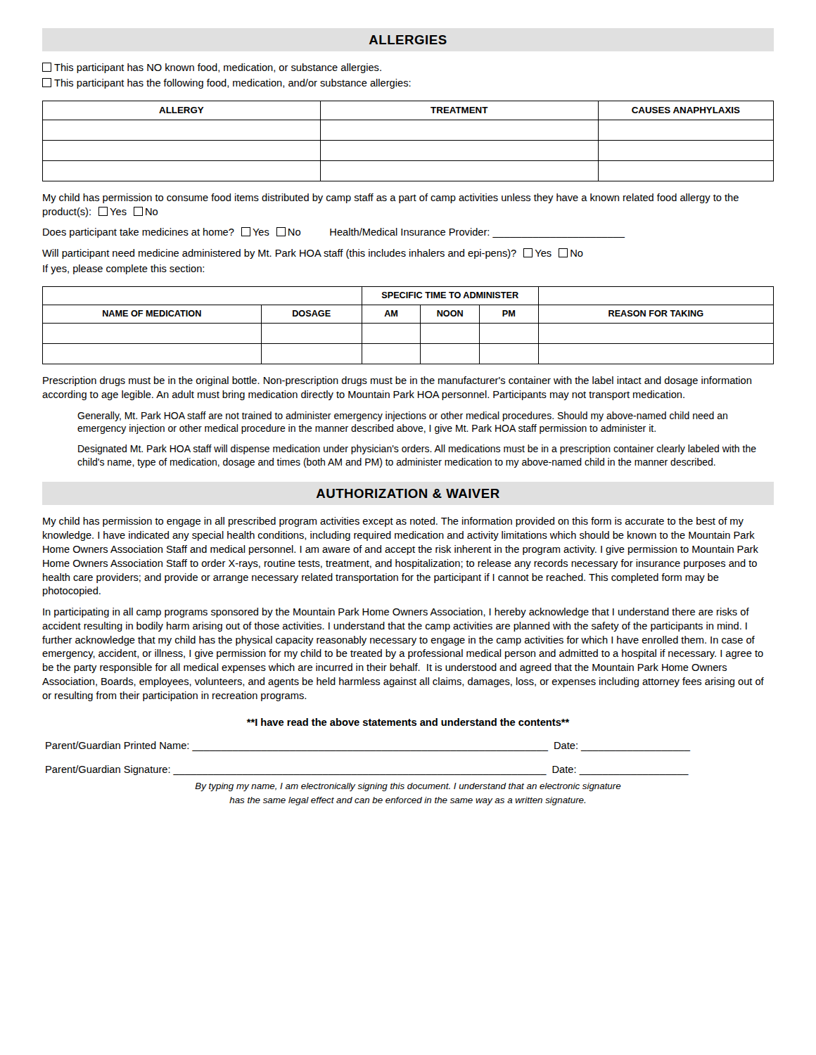ALLERGIES
This participant has NO known food, medication, or substance allergies.
This participant has the following food, medication, and/or substance allergies:
| ALLERGY | TREATMENT | CAUSES ANAPHYLAXIS |
| --- | --- | --- |
My child has permission to consume food items distributed by camp staff as a part of camp activities unless they have a known related food allergy to the product(s): Yes No
Does participant take medicines at home? Yes No Health/Medical Insurance Provider: _______________________
Will participant need medicine administered by Mt. Park HOA staff (this includes inhalers and epi-pens)? Yes No
If yes, please complete this section:
| | | SPECIFIC TIME TO ADMINISTER | |
| NAME OF MEDICATION | DOSAGE | AM | NOON | PM | REASON FOR TAKING |
Prescription drugs must be in the original bottle. Non-prescription drugs must be in the manufacturer's container with the label intact and dosage information according to age legible. An adult must bring medication directly to Mountain Park HOA personnel. Participants may not transport medication.
Generally, Mt. Park HOA staff are not trained to administer emergency injections or other medical procedures. Should my above-named child need an emergency injection or other medical procedure in the manner described above, I give Mt. Park HOA staff permission to administer it.
Designated Mt. Park HOA staff will dispense medication under physician's orders. All medications must be in a prescription container clearly labeled with the child's name, type of medication, dosage and times (both AM and PM) to administer medication to my above-named child in the manner described.
AUTHORIZATION & WAIVER
My child has permission to engage in all prescribed program activities except as noted. The information provided on this form is accurate to the best of my knowledge. I have indicated any special health conditions, including required medication and activity limitations which should be known to the Mountain Park Home Owners Association Staff and medical personnel. I am aware of and accept the risk inherent in the program activity. I give permission to Mountain Park Home Owners Association Staff to order X-rays, routine tests, treatment, and hospitalization; to release any records necessary for insurance purposes and to health care providers; and provide or arrange necessary related transportation for the participant if I cannot be reached. This completed form may be photocopied.
In participating in all camp programs sponsored by the Mountain Park Home Owners Association, I hereby acknowledge that I understand there are risks of accident resulting in bodily harm arising out of those activities. I understand that the camp activities are planned with the safety of the participants in mind. I further acknowledge that my child has the physical capacity reasonably necessary to engage in the camp activities for which I have enrolled them. In case of emergency, accident, or illness, I give permission for my child to be treated by a professional medical person and admitted to a hospital if necessary. I agree to be the party responsible for all medical expenses which are incurred in their behalf. It is understood and agreed that the Mountain Park Home Owners Association, Boards, employees, volunteers, and agents be held harmless against all claims, damages, loss, or expenses including attorney fees arising out of or resulting from their participation in recreation programs.
**I have read the above statements and understand the contents**
Parent/Guardian Printed Name: ______________________________________________________________ Date: ___________________
Parent/Guardian Signature: _________________________________________________________________ Date: ___________________
By typing my name, I am electronically signing this document. I understand that an electronic signature
has the same legal effect and can be enforced in the same way as a written signature.